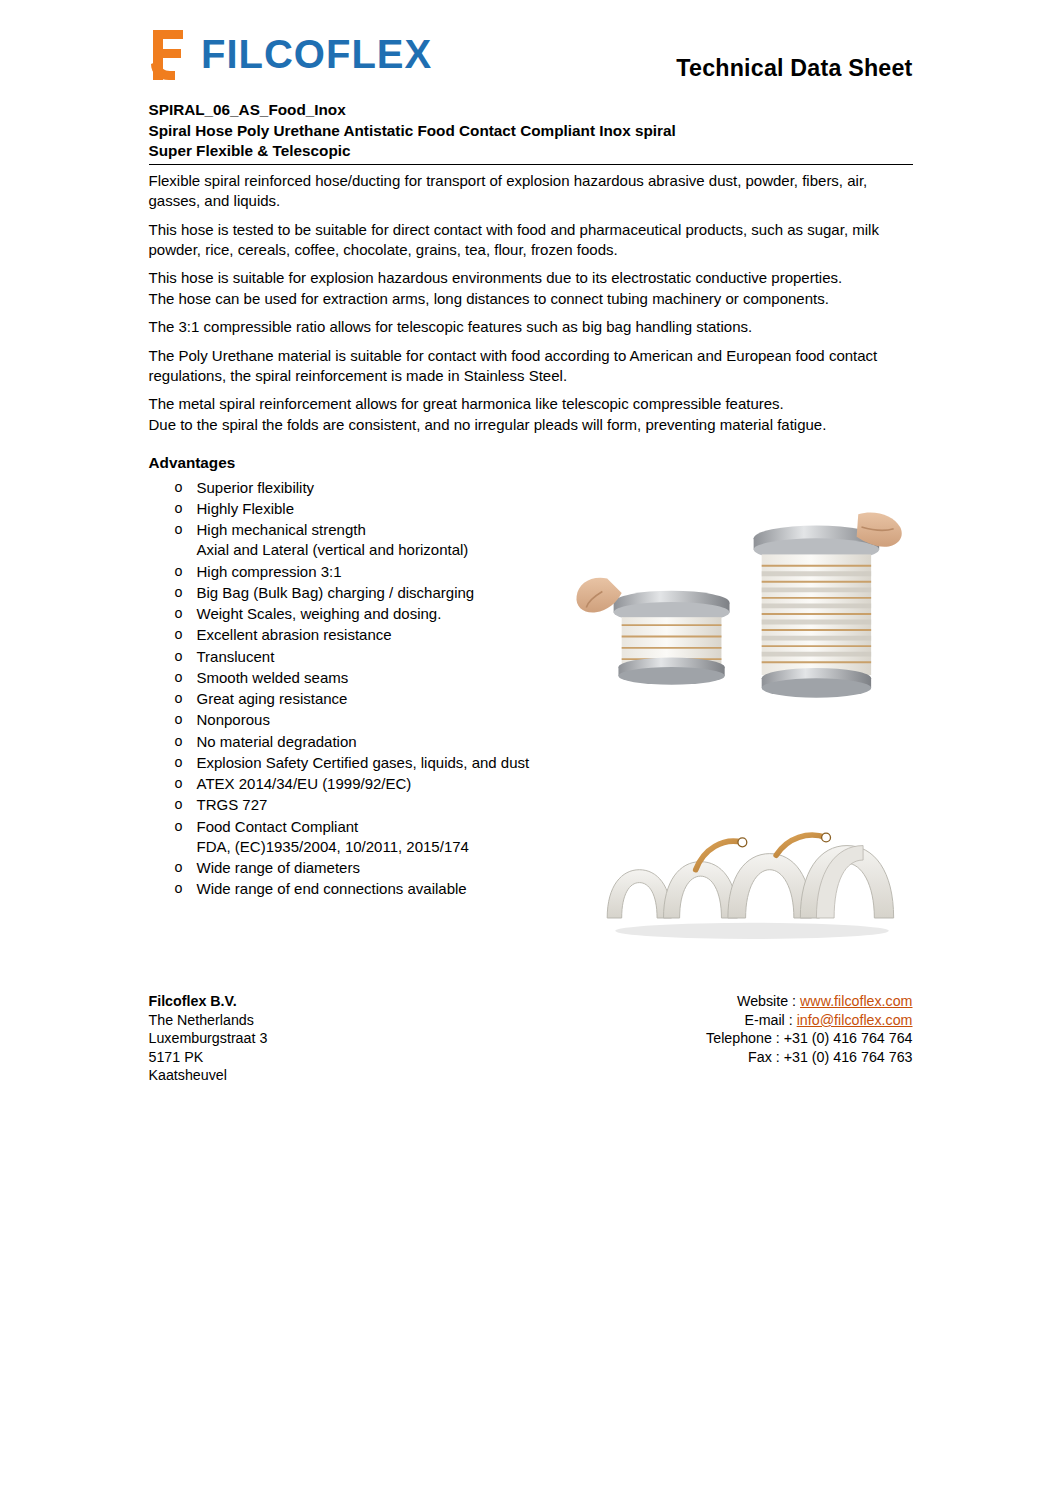FILCOFLEX
Technical Data Sheet
SPIRAL_06_AS_Food_Inox
Spiral Hose Poly Urethane Antistatic Food Contact Compliant Inox spiral
Super Flexible & Telescopic
Flexible spiral reinforced hose/ducting for transport of explosion hazardous abrasive dust, powder, fibers, air, gasses, and liquids.
This hose is tested to be suitable for direct contact with food and pharmaceutical products, such as sugar, milk powder, rice, cereals, coffee, chocolate, grains, tea, flour, frozen foods.
This hose is suitable for explosion hazardous environments due to its electrostatic conductive properties.
The hose can be used for extraction arms, long distances to connect tubing machinery or components.
The 3:1 compressible ratio allows for telescopic features such as big bag handling stations.
The Poly Urethane material is suitable for contact with food according to American and European food contact regulations, the spiral reinforcement is made in Stainless Steel.
The metal spiral reinforcement allows for great harmonica like telescopic compressible features.
Due to the spiral the folds are consistent, and no irregular pleads will form, preventing material fatigue.
Advantages
Superior flexibility
Highly Flexible
High mechanical strengthAxial and Lateral (vertical and horizontal)
High compression 3:1
Big Bag (Bulk Bag) charging / discharging
Weight Scales, weighing and dosing.
Excellent abrasion resistance
Translucent
Smooth welded seams
Great aging resistance
Nonporous
No material degradation
Explosion Safety Certified gases, liquids, and dust
ATEX 2014/34/EU (1999/92/EC)
TRGS 727
Food Contact CompliantFDA, (EC)1935/2004, 10/2011, 2015/174
Wide range of diameters
Wide range of end connections available
Filcoflex B.V.
The Netherlands
Luxemburgstraat 3
5171 PK
Kaatsheuvel
Website : www.filcoflex.com
E-mail : info@filcoflex.com
Telephone : +31 (0) 416 764 764
Fax : +31 (0) 416 764 763